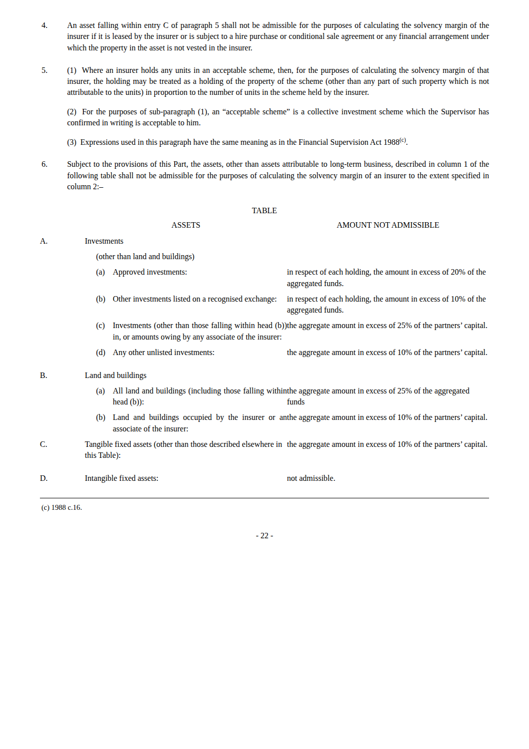4.
An asset falling within entry C of paragraph 5 shall not be admissible for the purposes of calculating the solvency margin of the insurer if it is leased by the insurer or is subject to a hire purchase or conditional sale agreement or any financial arrangement under which the property in the asset is not vested in the insurer.
5.
(1) Where an insurer holds any units in an acceptable scheme, then, for the purposes of calculating the solvency margin of that insurer, the holding may be treated as a holding of the property of the scheme (other than any part of such property which is not attributable to the units) in proportion to the number of units in the scheme held by the insurer.
(2) For the purposes of sub-paragraph (1), an “acceptable scheme” is a collective investment scheme which the Supervisor has confirmed in writing is acceptable to him.
(3) Expressions used in this paragraph have the same meaning as in the Financial Supervision Act 1988(c).
6.
Subject to the provisions of this Part, the assets, other than assets attributable to long-term business, described in column 1 of the following table shall not be admissible for the purposes of calculating the solvency margin of an insurer to the extent specified in column 2:–
TABLE
| | ASSETS | AMOUNT NOT ADMISSIBLE |
| A. | Investments | |
| | (other than land and buildings) | |
| | (a) Approved investments: | in respect of each holding, the amount in excess of 20% of the aggregated funds. |
| | (b) Other investments listed on a recognised exchange: | in respect of each holding, the amount in excess of 10% of the aggregated funds. |
| | (c) Investments (other than those falling within head (b)) in, or amounts owing by any associate of the insurer: | the aggregate amount in excess of 25% of the partners’ capital. |
| | (d) Any other unlisted investments: | the aggregate amount in excess of 10% of the partners’ capital. |
| B. | Land and buildings | |
| | (a) All land and buildings (including those falling within head (b)): | the aggregate amount in excess of 25% of the aggregated funds |
| | (b) Land and buildings occupied by the insurer or an associate of the insurer: | the aggregate amount in excess of 10% of the partners’ capital. |
| C. | Tangible fixed assets (other than those described elsewhere in this Table): | the aggregate amount in excess of 10% of the partners’ capital. |
| D. | Intangible fixed assets: | not admissible. |
(c) 1988 c.16.
- 22 -